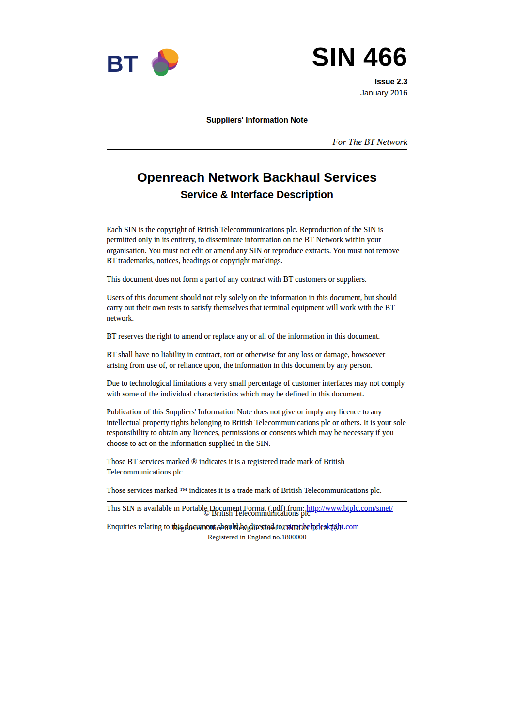BT
SIN 466
Issue 2.3
January 2016
Suppliers' Information Note
For The BT Network
Openreach Network Backhaul Services
Service & Interface Description
Each SIN is the copyright of British Telecommunications plc. Reproduction of the SIN is permitted only in its entirety, to disseminate information on the BT Network within your organisation. You must not edit or amend any SIN or reproduce extracts. You must not remove BT trademarks, notices, headings or copyright markings.
This document does not form a part of any contract with BT customers or suppliers.
Users of this document should not rely solely on the information in this document, but should carry out their own tests to satisfy themselves that terminal equipment will work with the BT network.
BT reserves the right to amend or replace any or all of the information in this document.
BT shall have no liability in contract, tort or otherwise for any loss or damage, howsoever arising from use of, or reliance upon, the information in this document by any person.
Due to technological limitations a very small percentage of customer interfaces may not comply with some of the individual characteristics which may be defined in this document.
Publication of this Suppliers' Information Note does not give or imply any licence to any intellectual property rights belonging to British Telecommunications plc or others. It is your sole responsibility to obtain any licences, permissions or consents which may be necessary if you choose to act on the information supplied in the SIN.
Those BT services marked ® indicates it is a registered trade mark of British Telecommunications plc.
Those services marked ™ indicates it is a trade mark of British Telecommunications plc.
This SIN is available in Portable Document Format (.pdf) from: http://www.btplc.com/sinet/
Enquiries relating to this document should be directed to: sinet.helpdesk@bt.com
© British Telecommunications plc
Registered Office 81 Newgate Street LONDON EC1A 7AJ
Registered in England no.1800000